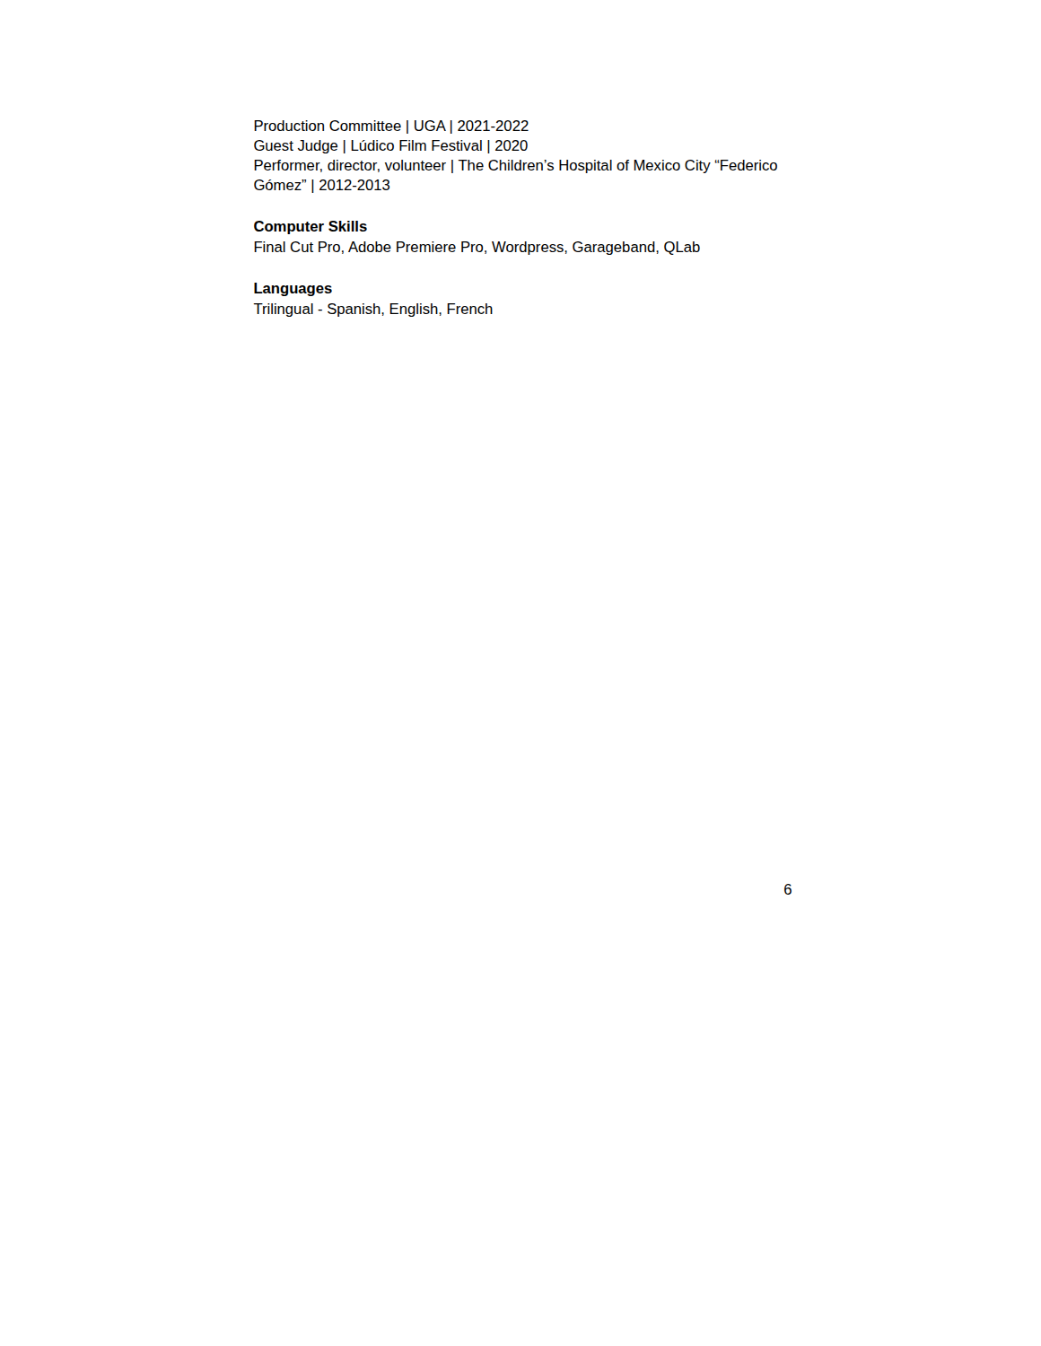Production Committee | UGA | 2021-2022
Guest Judge | Lúdico Film Festival | 2020
Performer, director, volunteer | The Children’s Hospital of Mexico City “Federico Gómez” | 2012-2013
Computer Skills
Final Cut Pro, Adobe Premiere Pro, Wordpress, Garageband, QLab
Languages
Trilingual - Spanish, English, French
6